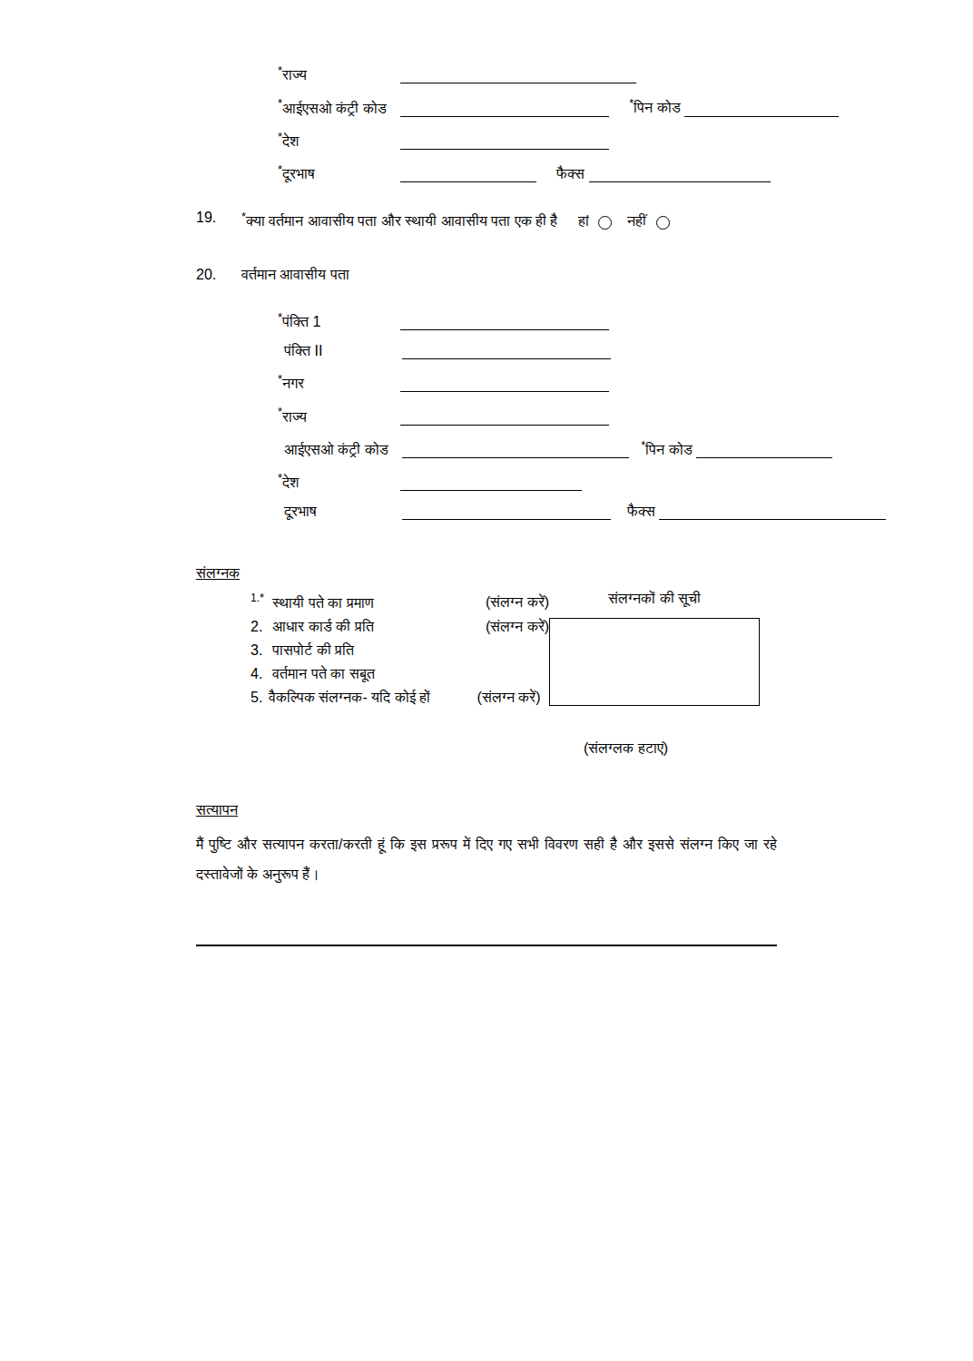*राज्य
*आईएसओ कंट्री कोड *पिन कोड
*देश
*दूरभाष फैक्स
19.
*क्या वर्तमान आवासीय पता और स्थायी आवासीय पता एक ही है हां नहीं
20.
वर्तमान आवासीय पता
*पंक्ति 1
पंक्ति II
*नगर
*राज्य
आईएसओ कंट्री कोड *पिन कोड
*देश
दूरभाष फैक्स
संलग्नक
1.* स्थायी पते का प्रमाण (संलग्न करें)
2. आधार कार्ड की प्रति (संलग्न करें)
3. पासपोर्ट की प्रति
4. वर्तमान पते का सबूत
5. वैकल्पिक संलग्नक- यदि कोई हों (संलग्न करें)
संलग्नकों की सूची
(संलग्लक हटाएं)
सत्यापन
मैं पुष्टि और सत्यापन करता/करती हूं कि इस प्ररूप में दिए गए सभी विवरण सही है और इससे संलग्न किए जा रहे दस्तावेजों के अनुरूप हैं।